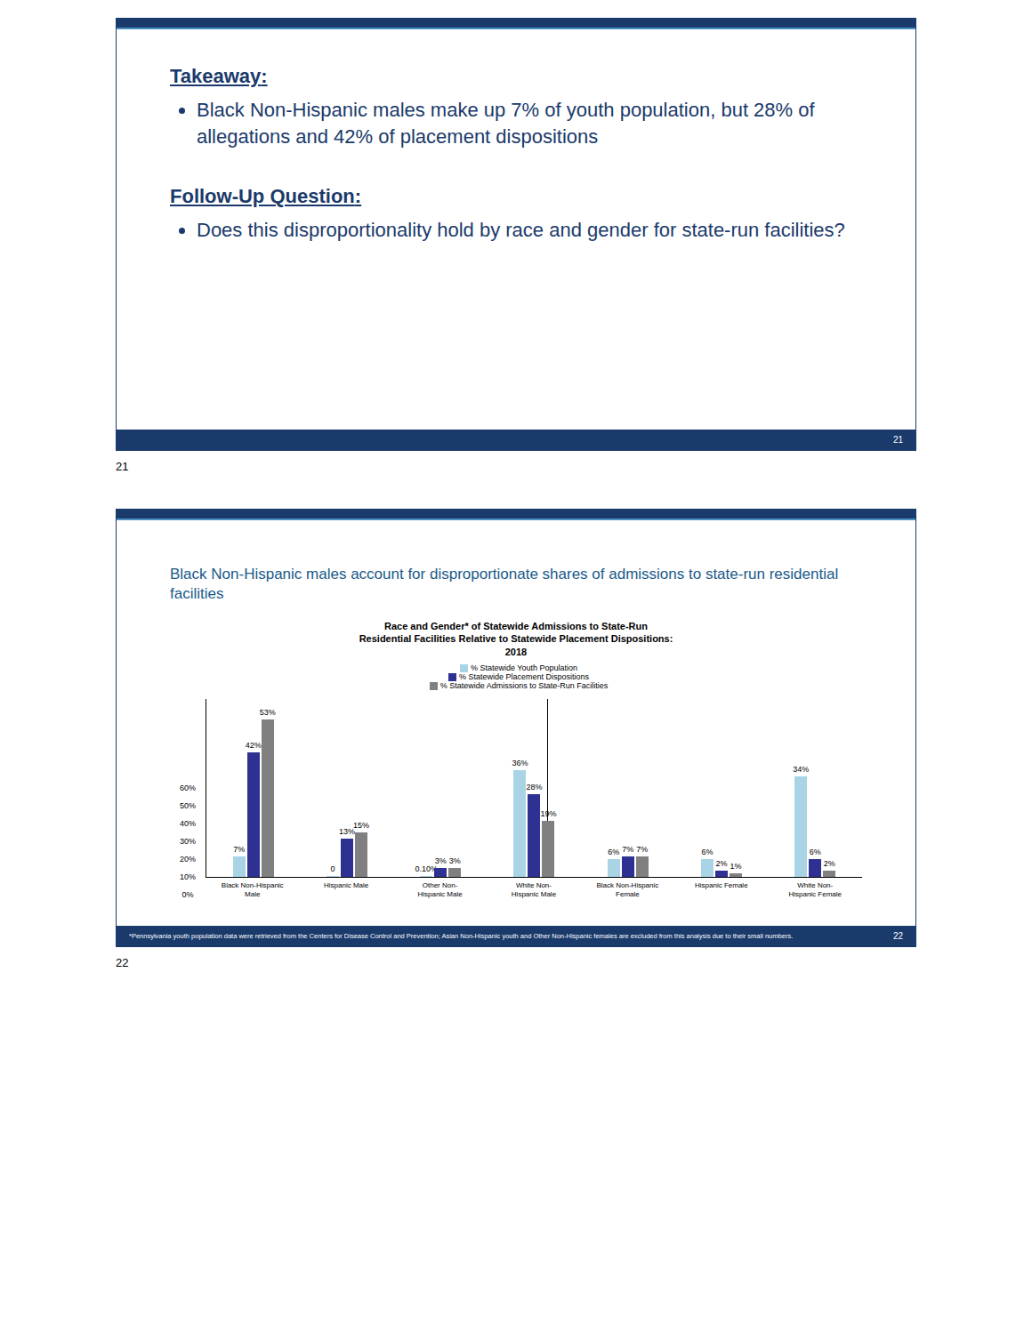Takeaway:
Black Non-Hispanic males make up 7% of youth population, but 28% of allegations and 42% of placement dispositions
Follow-Up Question:
Does this disproportionality hold by race and gender for state-run facilities?
21
21
Black Non-Hispanic males account for disproportionate shares of admissions to state-run residential facilities
Race and Gender* of Statewide Admissions to State-Run
Residential Facilities Relative to Statewide Placement Dispositions:
2018
% Statewide Youth Population
% Statewide Placement Dispositions
% Statewide Admissions to State-Run Facilities
| 60% 50% 40% 30% 20% 10% 0% | 7% 42% 53% 0 13% 15% 0.10% 3% 3% 36% 28% 19% 6% 7% 7% 6% 2% 1% 34% 6% 2% Black Non-Hispanic Male Hispanic Male Other Non-Hispanic Male White Non-Hispanic Male Black Non-Hispanic Female Hispanic Female White Non-Hispanic Female |
*Pennsylvania youth population data were retrieved from the Centers for Disease Control and Prevention; Asian Non-Hispanic youth and Other Non-Hispanic females are excluded from this analysis due to their small numbers. 22
22